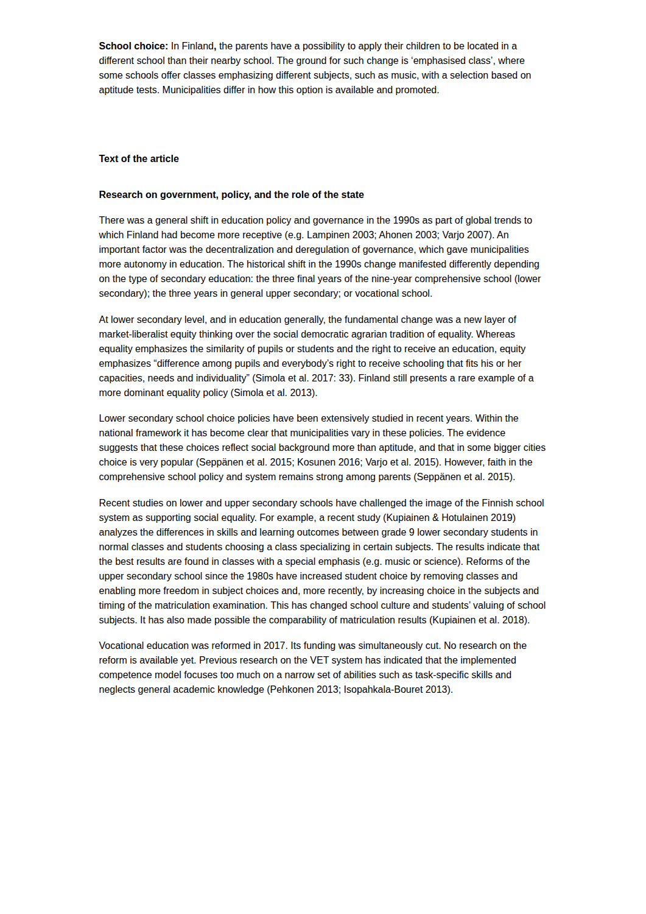School choice: In Finland, the parents have a possibility to apply their children to be located in a different school than their nearby school. The ground for such change is ‘emphasised class’, where some schools offer classes emphasizing different subjects, such as music, with a selection based on aptitude tests. Municipalities differ in how this option is available and promoted.
Text of the article
Research on government, policy, and the role of the state
There was a general shift in education policy and governance in the 1990s as part of global trends to which Finland had become more receptive (e.g. Lampinen 2003; Ahonen 2003; Varjo 2007). An important factor was the decentralization and deregulation of governance, which gave municipalities more autonomy in education. The historical shift in the 1990s change manifested differently depending on the type of secondary education: the three final years of the nine-year comprehensive school (lower secondary); the three years in general upper secondary; or vocational school.
At lower secondary level, and in education generally, the fundamental change was a new layer of market-liberalist equity thinking over the social democratic agrarian tradition of equality. Whereas equality emphasizes the similarity of pupils or students and the right to receive an education, equity emphasizes “difference among pupils and everybody’s right to receive schooling that fits his or her capacities, needs and individuality” (Simola et al. 2017: 33). Finland still presents a rare example of a more dominant equality policy (Simola et al. 2013).
Lower secondary school choice policies have been extensively studied in recent years. Within the national framework it has become clear that municipalities vary in these policies. The evidence suggests that these choices reflect social background more than aptitude, and that in some bigger cities choice is very popular (Seppänen et al. 2015; Kosunen 2016; Varjo et al. 2015). However, faith in the comprehensive school policy and system remains strong among parents (Seppänen et al. 2015).
Recent studies on lower and upper secondary schools have challenged the image of the Finnish school system as supporting social equality. For example, a recent study (Kupiainen & Hotulainen 2019) analyzes the differences in skills and learning outcomes between grade 9 lower secondary students in normal classes and students choosing a class specializing in certain subjects. The results indicate that the best results are found in classes with a special emphasis (e.g. music or science). Reforms of the upper secondary school since the 1980s have increased student choice by removing classes and enabling more freedom in subject choices and, more recently, by increasing choice in the subjects and timing of the matriculation examination. This has changed school culture and students’ valuing of school subjects. It has also made possible the comparability of matriculation results (Kupiainen et al. 2018).
Vocational education was reformed in 2017. Its funding was simultaneously cut. No research on the reform is available yet. Previous research on the VET system has indicated that the implemented competence model focuses too much on a narrow set of abilities such as task-specific skills and neglects general academic knowledge (Pehkonen 2013; Isopahkala-Bouret 2013).